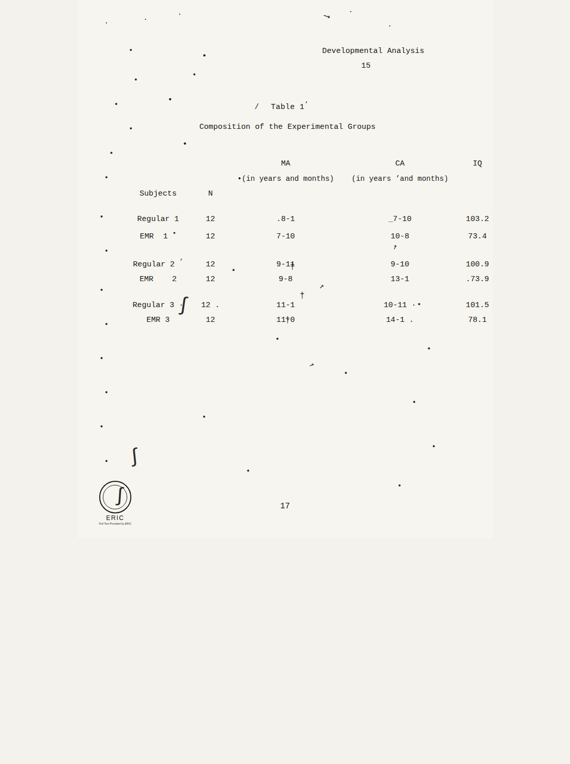. . . . . ⟶
Developmental Analysis 15
• • • •
/Table 1’
Composition of the Experimental Groups
• • • •
| | | MA | CA | IQ |
| --- | --- | --- | --- | --- |
| | | •(in years and months) | (in years ’and months) | |
| Subjects | N | | | |
| Regular 1 | 12 | .8-1 | _7-10 | 103.2 |
| EMR 1 • | 12 | 7-10 | 10-8 | 73.4 |
| Regular 2 ’ | 12 | 9-11 | 9-10 | 100.9 |
| EMR 2 | 12 | 9-8 | 13-1 | .73.9 |
| Regular 3 · | 12 . | 11-1 | 10-11 · | 101.5 |
| EMR 3 | 12 | 11-0 | 14-1 . | 78.1 |
• • • • • • • • • • • • • • • • • • • • † † † ↗ ↗ ↗ ∫ ∫ ∫
17
ERIC
Full Text Provided by ERIC